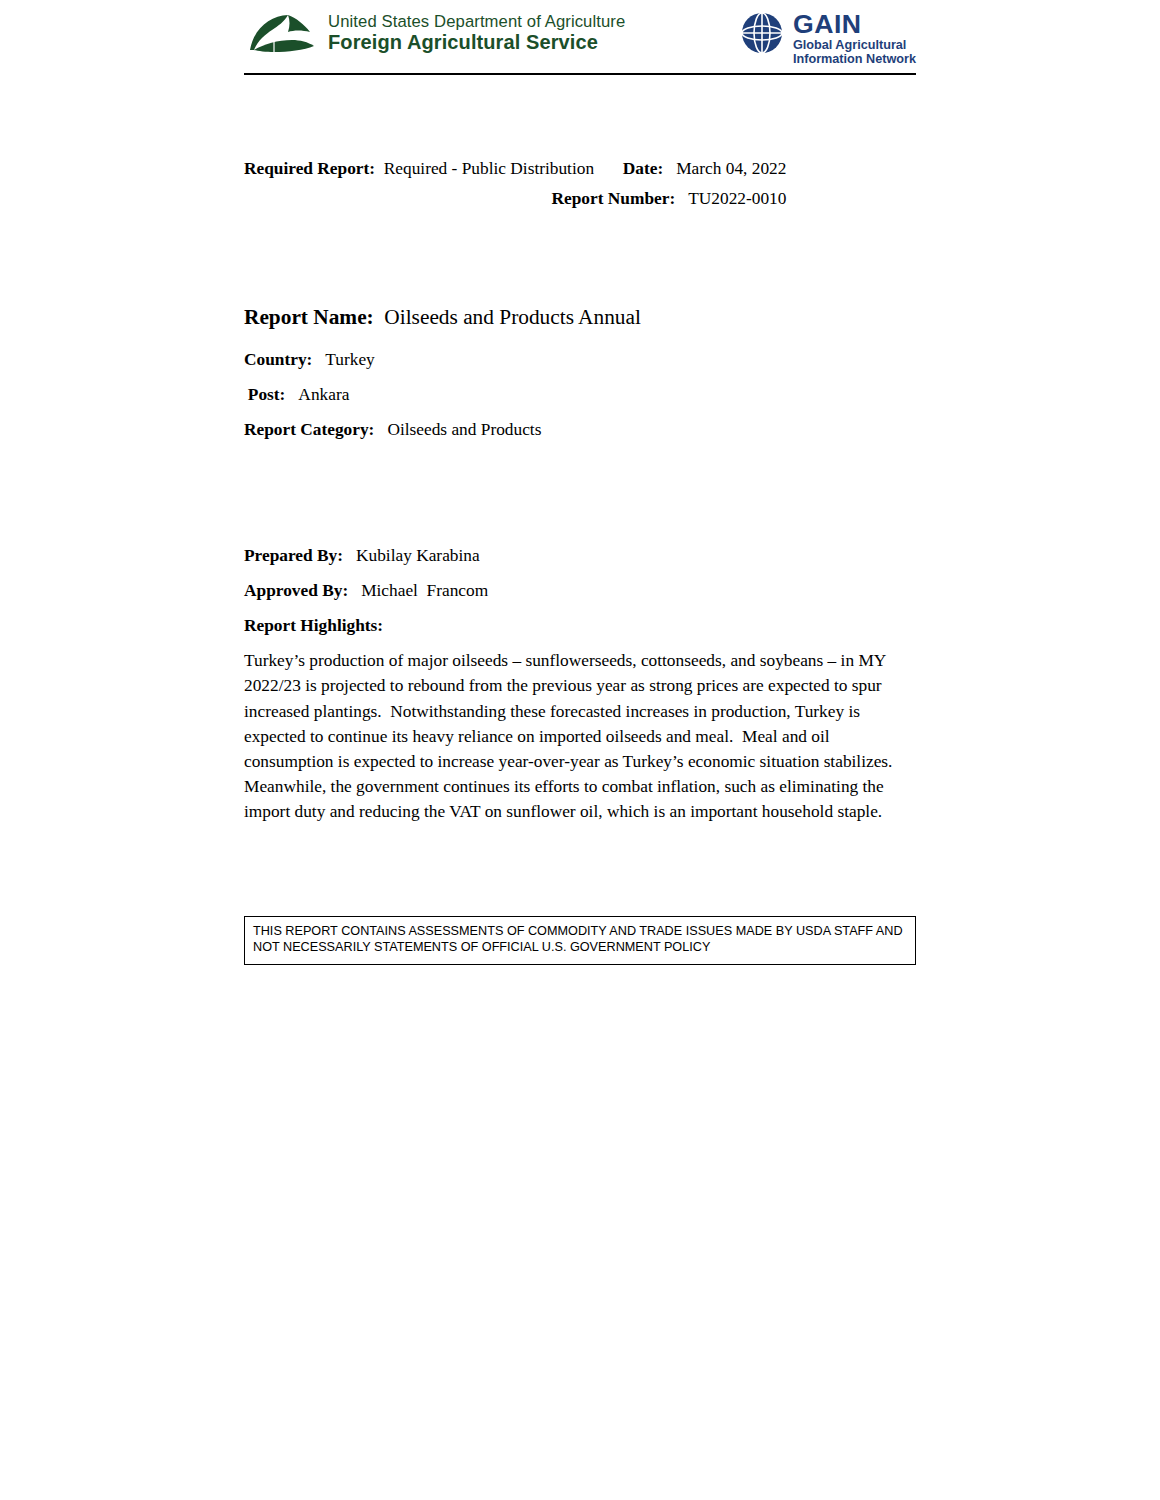United States Department of Agriculture
Foreign Agricultural Service
GAIN
Global Agricultural
Information Network
Required Report: Required - Public Distribution
Date: March 04, 2022
Report Number: TU2022-0010
Report Name: Oilseeds and Products Annual
Country: Turkey
Post: Ankara
Report Category: Oilseeds and Products
Prepared By: Kubilay Karabina
Approved By: Michael Francom
Report Highlights:
Turkey’s production of major oilseeds – sunflowerseeds, cottonseeds, and soybeans – in MY 2022/23 is projected to rebound from the previous year as strong prices are expected to spur increased plantings. Notwithstanding these forecasted increases in production, Turkey is expected to continue its heavy reliance on imported oilseeds and meal. Meal and oil consumption is expected to increase year-over-year as Turkey’s economic situation stabilizes. Meanwhile, the government continues its efforts to combat inflation, such as eliminating the import duty and reducing the VAT on sunflower oil, which is an important household staple.
THIS REPORT CONTAINS ASSESSMENTS OF COMMODITY AND TRADE ISSUES MADE BY USDA STAFF AND NOT NECESSARILY STATEMENTS OF OFFICIAL U.S. GOVERNMENT POLICY